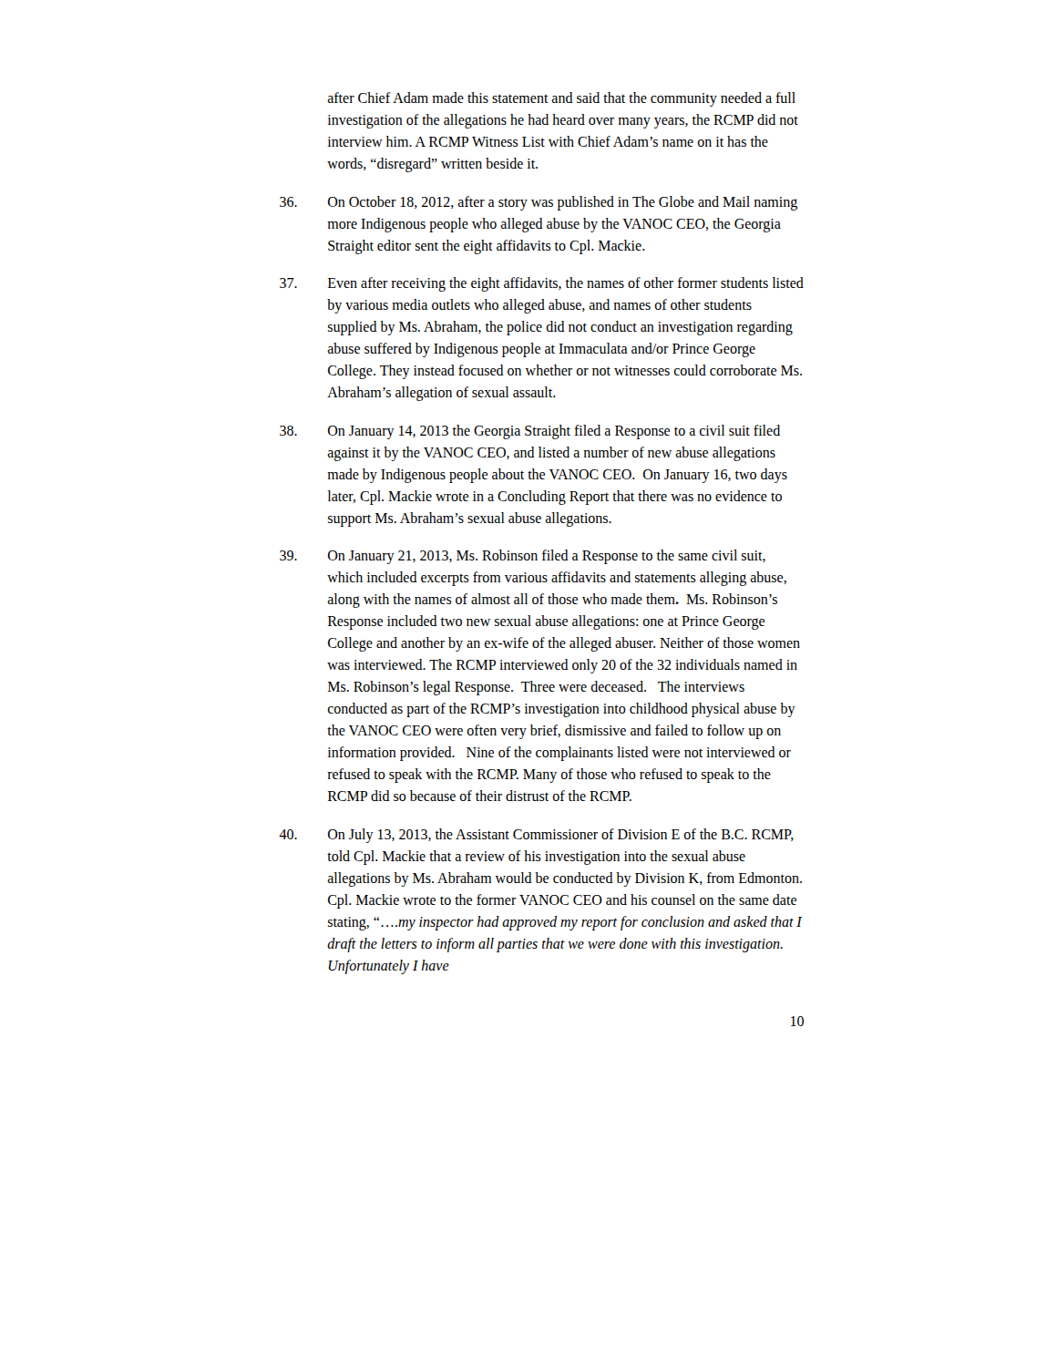after Chief Adam made this statement and said that the community needed a full investigation of the allegations he had heard over many years, the RCMP did not interview him. A RCMP Witness List with Chief Adam’s name on it has the words, “disregard” written beside it.
36. On October 18, 2012, after a story was published in The Globe and Mail naming more Indigenous people who alleged abuse by the VANOC CEO, the Georgia Straight editor sent the eight affidavits to Cpl. Mackie.
37. Even after receiving the eight affidavits, the names of other former students listed by various media outlets who alleged abuse, and names of other students supplied by Ms. Abraham, the police did not conduct an investigation regarding abuse suffered by Indigenous people at Immaculata and/or Prince George College. They instead focused on whether or not witnesses could corroborate Ms. Abraham’s allegation of sexual assault.
38. On January 14, 2013 the Georgia Straight filed a Response to a civil suit filed against it by the VANOC CEO, and listed a number of new abuse allegations made by Indigenous people about the VANOC CEO. On January 16, two days later, Cpl. Mackie wrote in a Concluding Report that there was no evidence to support Ms. Abraham’s sexual abuse allegations.
39. On January 21, 2013, Ms. Robinson filed a Response to the same civil suit, which included excerpts from various affidavits and statements alleging abuse, along with the names of almost all of those who made them. Ms. Robinson’s Response included two new sexual abuse allegations: one at Prince George College and another by an ex-wife of the alleged abuser. Neither of those women was interviewed. The RCMP interviewed only 20 of the 32 individuals named in Ms. Robinson’s legal Response. Three were deceased. The interviews conducted as part of the RCMP’s investigation into childhood physical abuse by the VANOC CEO were often very brief, dismissive and failed to follow up on information provided. Nine of the complainants listed were not interviewed or refused to speak with the RCMP. Many of those who refused to speak to the RCMP did so because of their distrust of the RCMP.
40. On July 13, 2013, the Assistant Commissioner of Division E of the B.C. RCMP, told Cpl. Mackie that a review of his investigation into the sexual abuse allegations by Ms. Abraham would be conducted by Division K, from Edmonton. Cpl. Mackie wrote to the former VANOC CEO and his counsel on the same date stating, “….my inspector had approved my report for conclusion and asked that I draft the letters to inform all parties that we were done with this investigation. Unfortunately I have
10